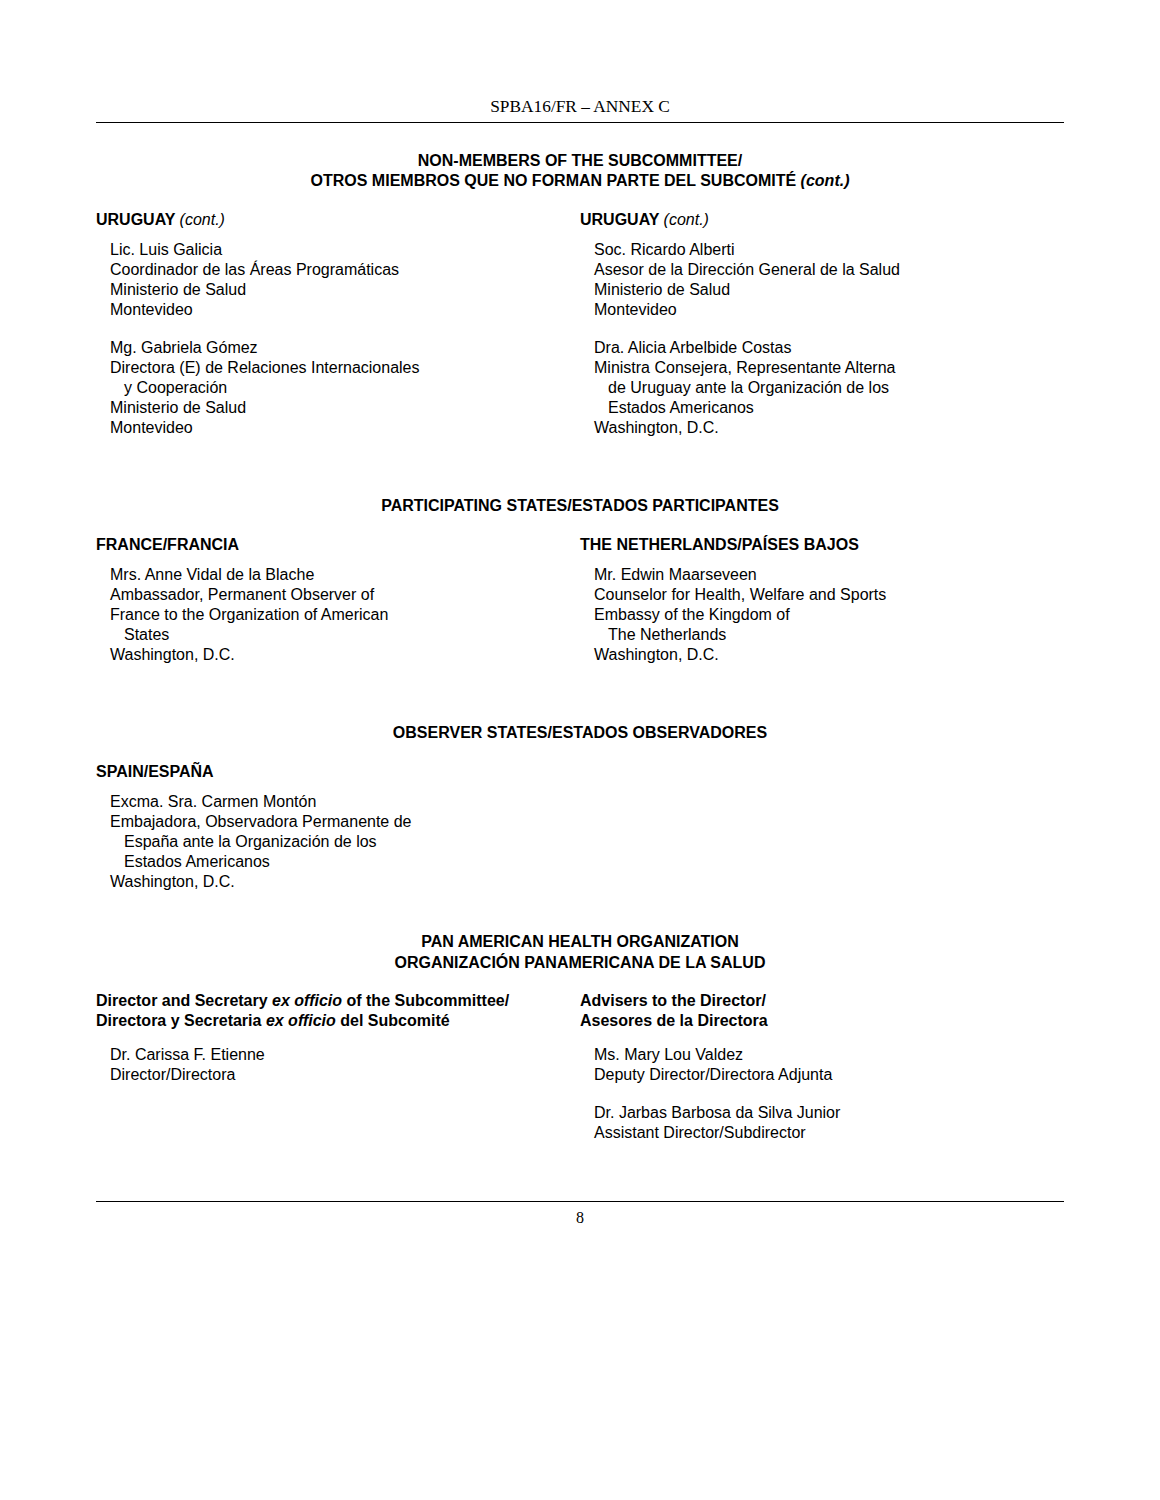SPBA16/FR – ANNEX C
NON-MEMBERS OF THE SUBCOMMITTEE/
OTROS MIEMBROS QUE NO FORMAN PARTE DEL SUBCOMITÉ (cont.)
| URUGUAY (cont.) Lic. Luis Galicia Coordinador de las Áreas Programáticas Ministerio de Salud Montevideo Mg. Gabriela Gómez Directora (E) de Relaciones Internacionales y Cooperación Ministerio de Salud Montevideo | URUGUAY (cont.) Soc. Ricardo Alberti Asesor de la Dirección General de la Salud Ministerio de Salud Montevideo Dra. Alicia Arbelbide Costas Ministra Consejera, Representante Alterna de Uruguay ante la Organización de los Estados Americanos Washington, D.C. |
PARTICIPATING STATES/ESTADOS PARTICIPANTES
| FRANCE/FRANCIA Mrs. Anne Vidal de la Blache Ambassador, Permanent Observer of France to the Organization of American States Washington, D.C. | THE NETHERLANDS/PAÍSES BAJOS Mr. Edwin Maarseveen Counselor for Health, Welfare and Sports Embassy of the Kingdom of The Netherlands Washington, D.C. |
OBSERVER STATES/ESTADOS OBSERVADORES
SPAIN/ESPAÑA
Excma. Sra. Carmen Montón
Embajadora, Observadora Permanente de
España ante la Organización de los
Estados Americanos
Washington, D.C.
PAN AMERICAN HEALTH ORGANIZATION
ORGANIZACIÓN PANAMERICANA DE LA SALUD
| Director and Secretary ex officio of the Subcommittee/ Directora y Secretaria ex officio del Subcomité Dr. Carissa F. Etienne Director/Directora | Advisers to the Director/ Asesores de la Directora Ms. Mary Lou Valdez Deputy Director/Directora Adjunta Dr. Jarbas Barbosa da Silva Junior Assistant Director/Subdirector |
8